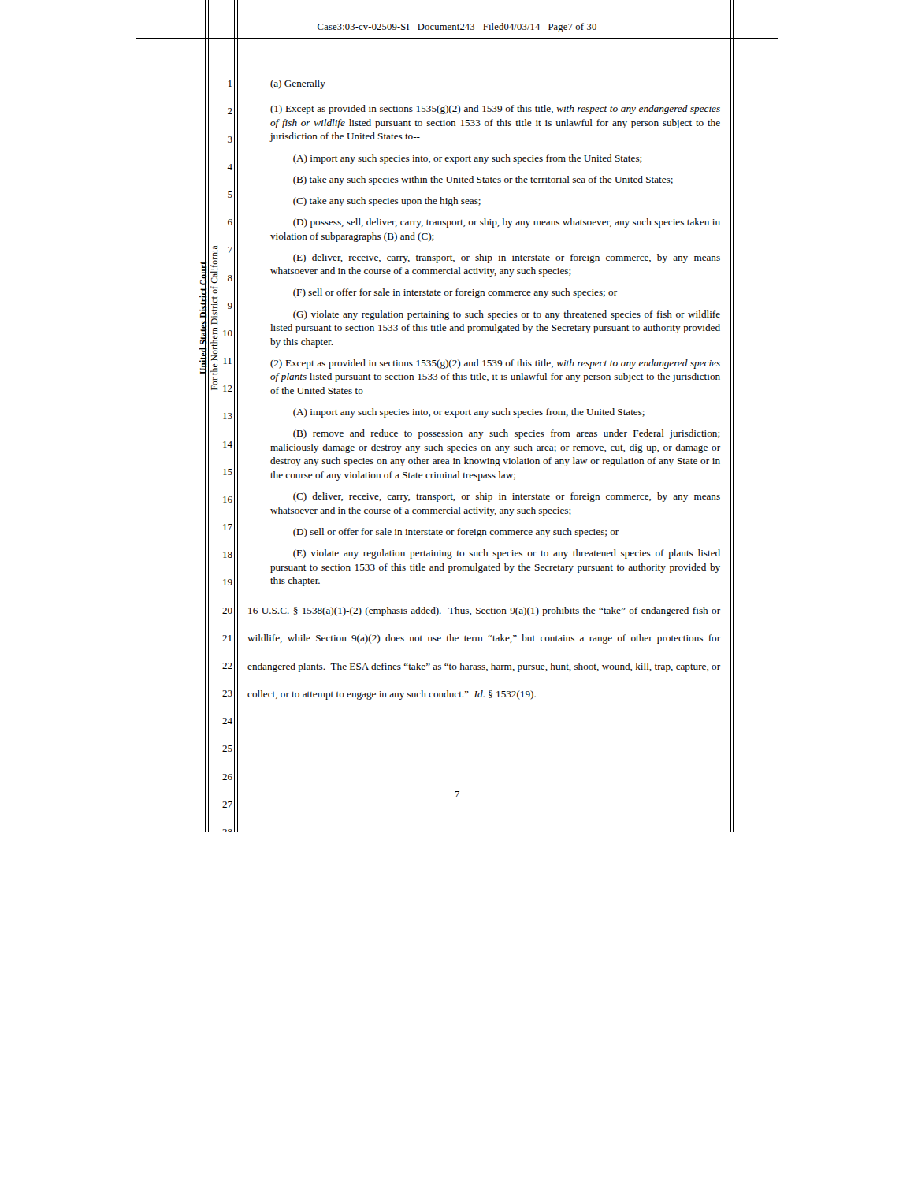Case3:03-cv-02509-SI Document243 Filed04/03/14 Page7 of 30
United States District Court
For the Northern District of California
1
2
3
4
5
6
7
8
9
10
11
12
13
14
15
16
17
18
19
20
21
22
23
24
25
26
27
28
(a) Generally
(1) Except as provided in sections 1535(g)(2) and 1539 of this title, with respect to any endangered species of fish or wildlife listed pursuant to section 1533 of this title it is unlawful for any person subject to the jurisdiction of the United States to--
(A) import any such species into, or export any such species from the United States;
(B) take any such species within the United States or the territorial sea of the United States;
(C) take any such species upon the high seas;
(D) possess, sell, deliver, carry, transport, or ship, by any means whatsoever, any such species taken in violation of subparagraphs (B) and (C);
(E) deliver, receive, carry, transport, or ship in interstate or foreign commerce, by any means whatsoever and in the course of a commercial activity, any such species;
(F) sell or offer for sale in interstate or foreign commerce any such species; or
(G) violate any regulation pertaining to such species or to any threatened species of fish or wildlife listed pursuant to section 1533 of this title and promulgated by the Secretary pursuant to authority provided by this chapter.
(2) Except as provided in sections 1535(g)(2) and 1539 of this title, with respect to any endangered species of plants listed pursuant to section 1533 of this title, it is unlawful for any person subject to the jurisdiction of the United States to--
(A) import any such species into, or export any such species from, the United States;
(B) remove and reduce to possession any such species from areas under Federal jurisdiction; maliciously damage or destroy any such species on any such area; or remove, cut, dig up, or damage or destroy any such species on any other area in knowing violation of any law or regulation of any State or in the course of any violation of a State criminal trespass law;
(C) deliver, receive, carry, transport, or ship in interstate or foreign commerce, by any means whatsoever and in the course of a commercial activity, any such species;
(D) sell or offer for sale in interstate or foreign commerce any such species; or
(E) violate any regulation pertaining to such species or to any threatened species of plants listed pursuant to section 1533 of this title and promulgated by the Secretary pursuant to authority provided by this chapter.
16 U.S.C. § 1538(a)(1)-(2) (emphasis added). Thus, Section 9(a)(1) prohibits the “take” of endangered fish or wildlife, while Section 9(a)(2) does not use the term “take,” but contains a range of other protections for endangered plants. The ESA defines “take” as “to harass, harm, pursue, hunt, shoot, wound, kill, trap, capture, or collect, or to attempt to engage in any such conduct.” Id. § 1532(19).
7